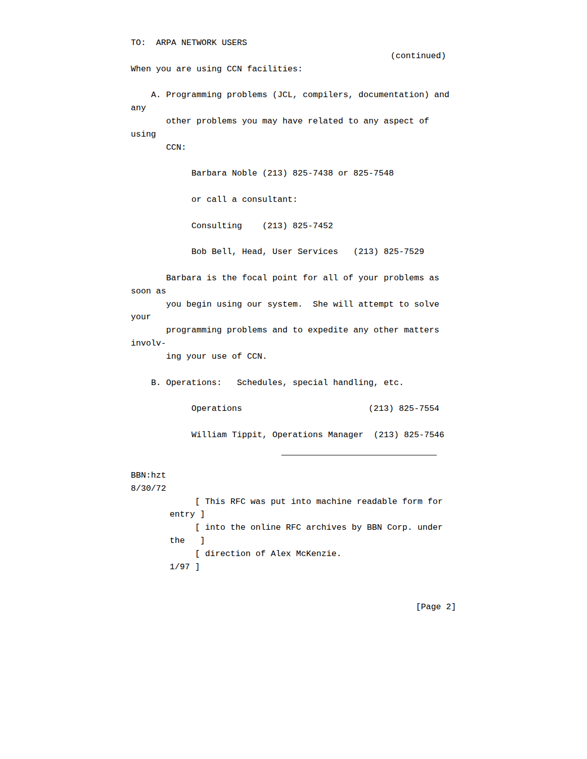TO:  ARPA NETWORK USERS
(continued)
When you are using CCN facilities:

    A. Programming problems (JCL, compilers, documentation) and any
       other problems you may have related to any aspect of using
       CCN:

            Barbara Noble (213) 825-7438 or 825-7548

            or call a consultant:

            Consulting    (213) 825-7452

            Bob Bell, Head, User Services   (213) 825-7529

       Barbara is the focal point for all of your problems as soon as
       you begin using our system.  She will attempt to solve your
       programming problems and to expedite any other matters involv-
       ing your use of CCN.

    B. Operations:   Schedules, special handling, etc.

            Operations                         (213) 825-7554

            William Tippit, Operations Manager  (213) 825-7546
BBN:hzt
8/30/72
     [ This RFC was put into machine readable form for entry ]
     [ into the online RFC archives by BBN Corp. under the   ]
     [ direction of Alex McKenzie.                      1/97 ]
[Page 2]